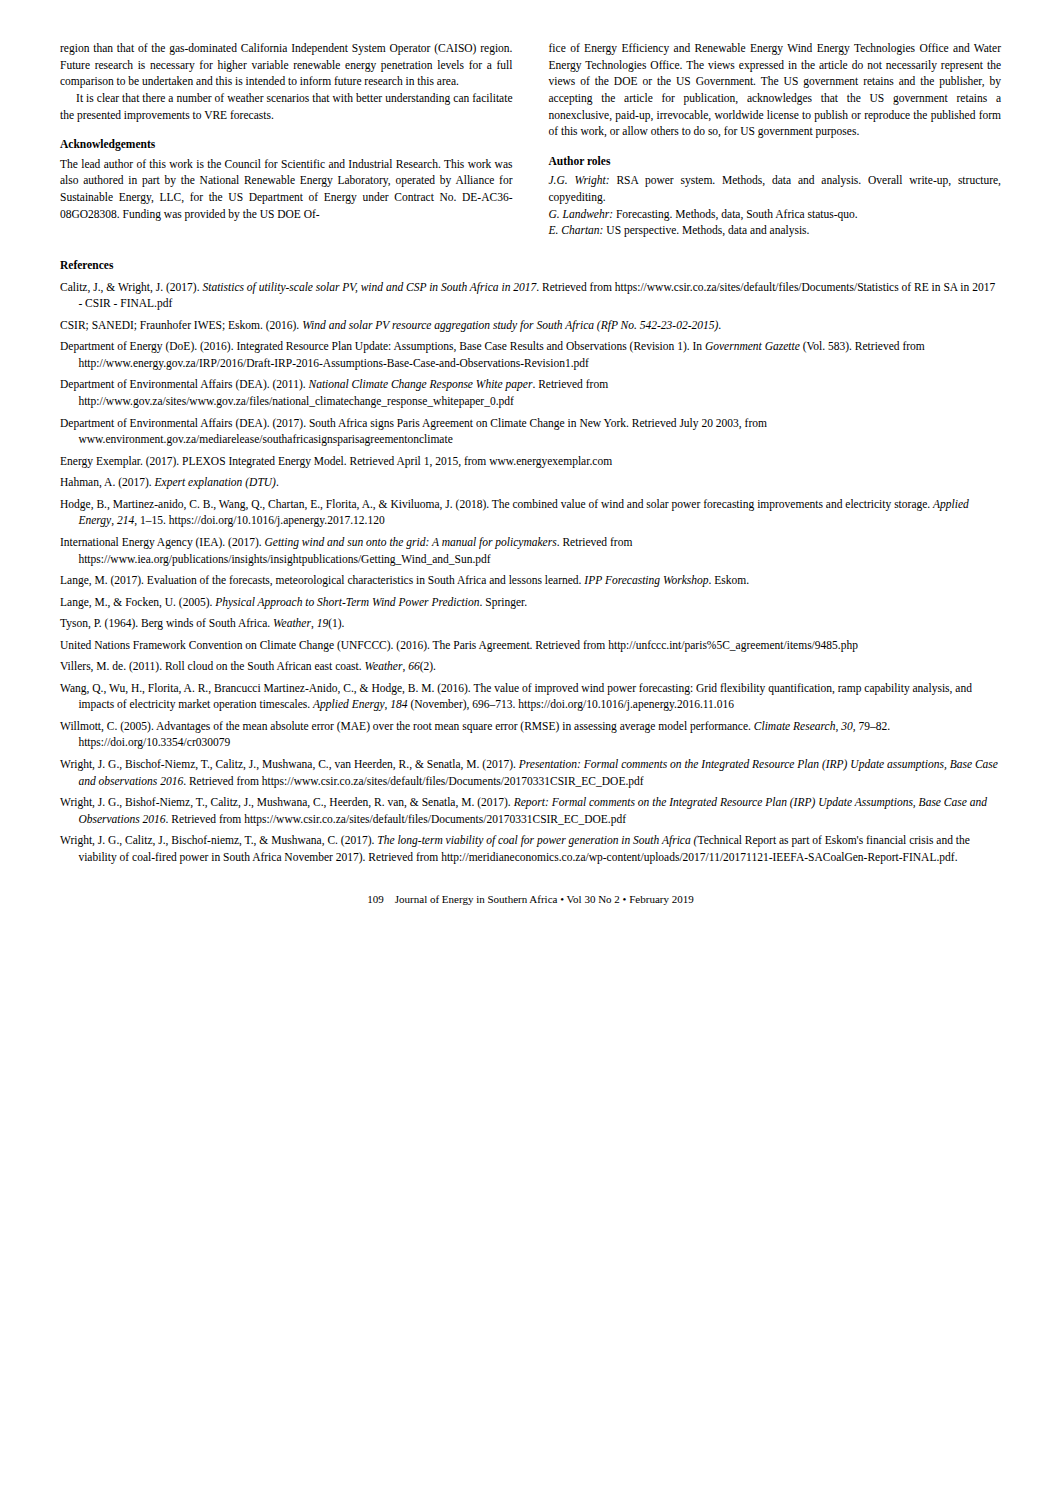region than that of the gas-dominated California Independent System Operator (CAISO) region. Future research is necessary for higher variable renewable energy penetration levels for a full comparison to be undertaken and this is intended to inform future research in this area.
It is clear that there a number of weather scenarios that with better understanding can facilitate the presented improvements to VRE forecasts.
Acknowledgements
The lead author of this work is the Council for Scientific and Industrial Research. This work was also authored in part by the National Renewable Energy Laboratory, operated by Alliance for Sustainable Energy, LLC, for the US Department of Energy under Contract No. DE-AC36-08GO28308. Funding was provided by the US DOE Of-
fice of Energy Efficiency and Renewable Energy Wind Energy Technologies Office and Water Energy Technologies Office. The views expressed in the article do not necessarily represent the views of the DOE or the US Government. The US government retains and the publisher, by accepting the article for publication, acknowledges that the US government retains a nonexclusive, paid-up, irrevocable, worldwide license to publish or reproduce the published form of this work, or allow others to do so, for US government purposes.
Author roles
J.G. Wright: RSA power system. Methods, data and analysis. Overall write-up, structure, copyediting.
G. Landwehr: Forecasting. Methods, data, South Africa status-quo.
E. Chartan: US perspective. Methods, data and analysis.
References
Calitz, J., & Wright, J. (2017). Statistics of utility-scale solar PV, wind and CSP in South Africa in 2017. Retrieved from https://www.csir.co.za/sites/default/files/Documents/Statistics of RE in SA in 2017 - CSIR - FINAL.pdf
CSIR; SANEDI; Fraunhofer IWES; Eskom. (2016). Wind and solar PV resource aggregation study for South Africa (RfP No. 542-23-02-2015).
Department of Energy (DoE). (2016). Integrated Resource Plan Update: Assumptions, Base Case Results and Observations (Revision 1). In Government Gazette (Vol. 583). Retrieved from http://www.energy.gov.za/IRP/2016/Draft-IRP-2016-Assumptions-Base-Case-and-Observations-Revision1.pdf
Department of Environmental Affairs (DEA). (2011). National Climate Change Response White paper. Retrieved from http://www.gov.za/sites/www.gov.za/files/national_climatechange_response_whitepaper_0.pdf
Department of Environmental Affairs (DEA). (2017). South Africa signs Paris Agreement on Climate Change in New York. Retrieved July 20 2003, from www.environment.gov.za/mediarelease/southafricasignsparisagreementonclimate
Energy Exemplar. (2017). PLEXOS Integrated Energy Model. Retrieved April 1, 2015, from www.energyexemplar.com
Hahman, A. (2017). Expert explanation (DTU).
Hodge, B., Martinez-anido, C. B., Wang, Q., Chartan, E., Florita, A., & Kiviluoma, J. (2018). The combined value of wind and solar power forecasting improvements and electricity storage. Applied Energy, 214, 1–15. https://doi.org/10.1016/j.apenergy.2017.12.120
International Energy Agency (IEA). (2017). Getting wind and sun onto the grid: A manual for policymakers. Retrieved from https://www.iea.org/publications/insights/insightpublications/Getting_Wind_and_Sun.pdf
Lange, M. (2017). Evaluation of the forecasts, meteorological characteristics in South Africa and lessons learned. IPP Forecasting Workshop. Eskom.
Lange, M., & Focken, U. (2005). Physical Approach to Short-Term Wind Power Prediction. Springer.
Tyson, P. (1964). Berg winds of South Africa. Weather, 19(1).
United Nations Framework Convention on Climate Change (UNFCCC). (2016). The Paris Agreement. Retrieved from http://unfccc.int/paris%5C_agreement/items/9485.php
Villers, M. de. (2011). Roll cloud on the South African east coast. Weather, 66(2).
Wang, Q., Wu, H., Florita, A. R., Brancucci Martinez-Anido, C., & Hodge, B. M. (2016). The value of improved wind power forecasting: Grid flexibility quantification, ramp capability analysis, and impacts of electricity market operation timescales. Applied Energy, 184 (November), 696–713. https://doi.org/10.1016/j.apenergy.2016.11.016
Willmott, C. (2005). Advantages of the mean absolute error (MAE) over the root mean square error (RMSE) in assessing average model performance. Climate Research, 30, 79–82. https://doi.org/10.3354/cr030079
Wright, J. G., Bischof-Niemz, T., Calitz, J., Mushwana, C., van Heerden, R., & Senatla, M. (2017). Presentation: Formal comments on the Integrated Resource Plan (IRP) Update assumptions, Base Case and observations 2016. Retrieved from https://www.csir.co.za/sites/default/files/Documents/20170331CSIR_EC_DOE.pdf
Wright, J. G., Bishof-Niemz, T., Calitz, J., Mushwana, C., Heerden, R. van, & Senatla, M. (2017). Report: Formal comments on the Integrated Resource Plan (IRP) Update Assumptions, Base Case and Observations 2016. Retrieved from https://www.csir.co.za/sites/default/files/Documents/20170331CSIR_EC_DOE.pdf
Wright, J. G., Calitz, J., Bischof-niemz, T., & Mushwana, C. (2017). The long-term viability of coal for power generation in South Africa (Technical Report as part of Eskom's financial crisis and the viability of coal-fired power in South Africa November 2017). Retrieved from http://meridianeconomics.co.za/wp-content/uploads/2017/11/20171121-IEEFA-SACoalGen-Report-FINAL.pdf.
109 Journal of Energy in Southern Africa • Vol 30 No 2 • February 2019